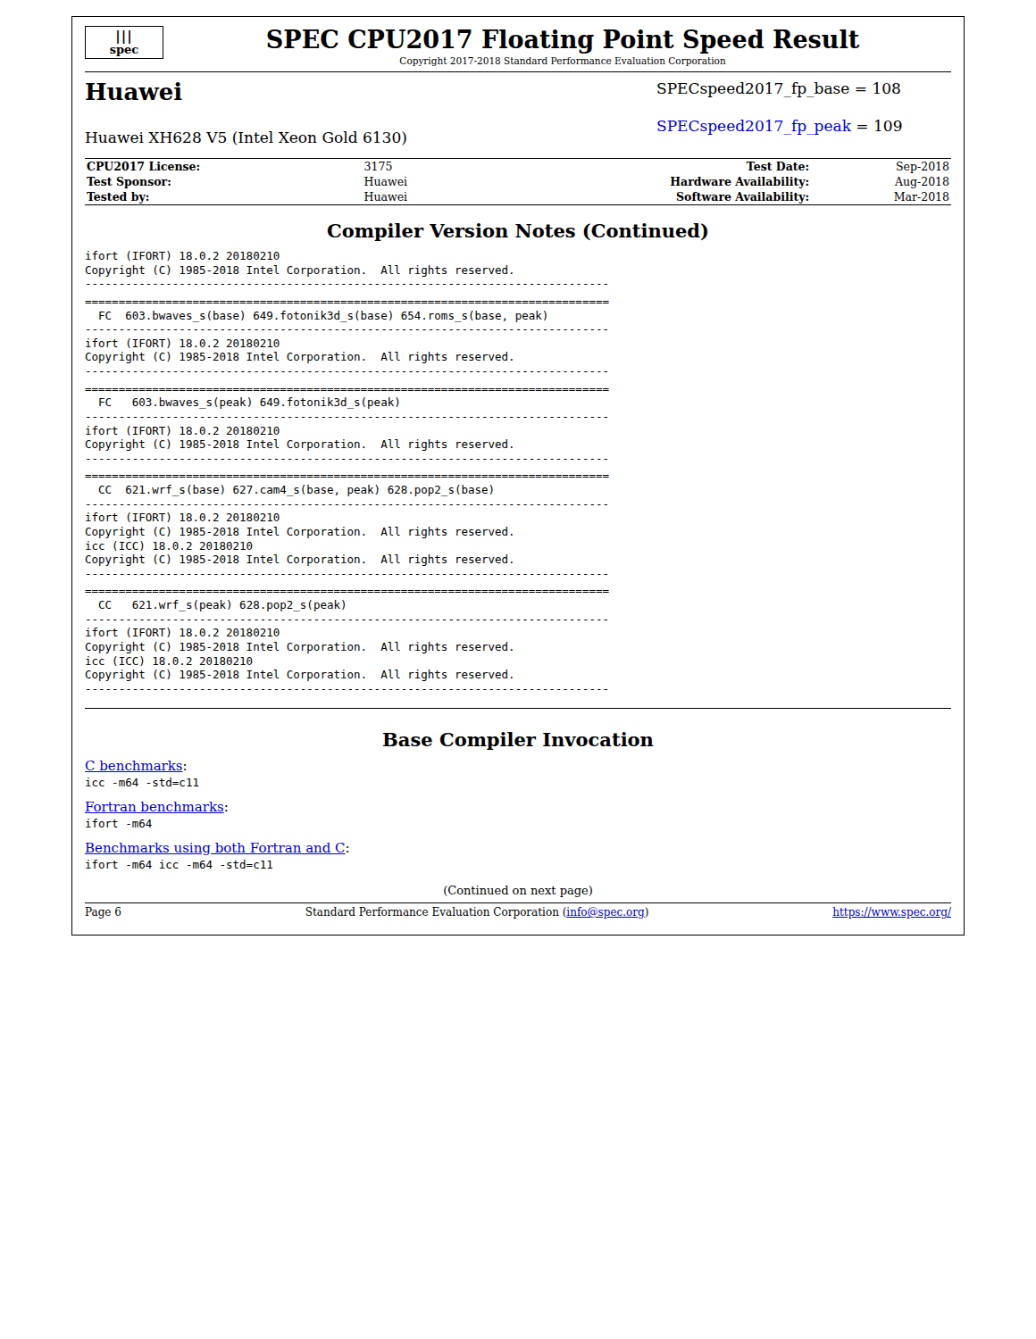|||
spec
SPEC CPU2017 Floating Point Speed Result
Copyright 2017-2018 Standard Performance Evaluation Corporation
Huawei
Huawei XH628 V5 (Intel Xeon Gold 6130)
SPECspeed2017_fp_base = 108
SPECspeed2017_fp_peak = 109
| CPU2017 License: | 3175 | Test Date: | Sep-2018 |
| Test Sponsor: | Huawei | Hardware Availability: | Aug-2018 |
| Tested by: | Huawei | Software Availability: | Mar-2018 |
Compiler Version Notes (Continued)
ifort (IFORT) 18.0.2 20180210
Copyright (C) 1985-2018 Intel Corporation.  All rights reserved.
------------------------------------------------------------------------------
==============================================================================
  FC  603.bwaves_s(base) 649.fotonik3d_s(base) 654.roms_s(base, peak)
------------------------------------------------------------------------------
ifort (IFORT) 18.0.2 20180210
Copyright (C) 1985-2018 Intel Corporation.  All rights reserved.
------------------------------------------------------------------------------
==============================================================================
  FC   603.bwaves_s(peak) 649.fotonik3d_s(peak)
------------------------------------------------------------------------------
ifort (IFORT) 18.0.2 20180210
Copyright (C) 1985-2018 Intel Corporation.  All rights reserved.
------------------------------------------------------------------------------
==============================================================================
  CC  621.wrf_s(base) 627.cam4_s(base, peak) 628.pop2_s(base)
------------------------------------------------------------------------------
ifort (IFORT) 18.0.2 20180210
Copyright (C) 1985-2018 Intel Corporation.  All rights reserved.
icc (ICC) 18.0.2 20180210
Copyright (C) 1985-2018 Intel Corporation.  All rights reserved.
------------------------------------------------------------------------------
==============================================================================
  CC   621.wrf_s(peak) 628.pop2_s(peak)
------------------------------------------------------------------------------
ifort (IFORT) 18.0.2 20180210
Copyright (C) 1985-2018 Intel Corporation.  All rights reserved.
icc (ICC) 18.0.2 20180210
Copyright (C) 1985-2018 Intel Corporation.  All rights reserved.
------------------------------------------------------------------------------
Base Compiler Invocation
C benchmarks:
icc -m64 -std=c11
Fortran benchmarks:
ifort -m64
Benchmarks using both Fortran and C:
ifort -m64 icc -m64 -std=c11
(Continued on next page)
Page 6
Standard Performance Evaluation Corporation (info@spec.org)
https://www.spec.org/